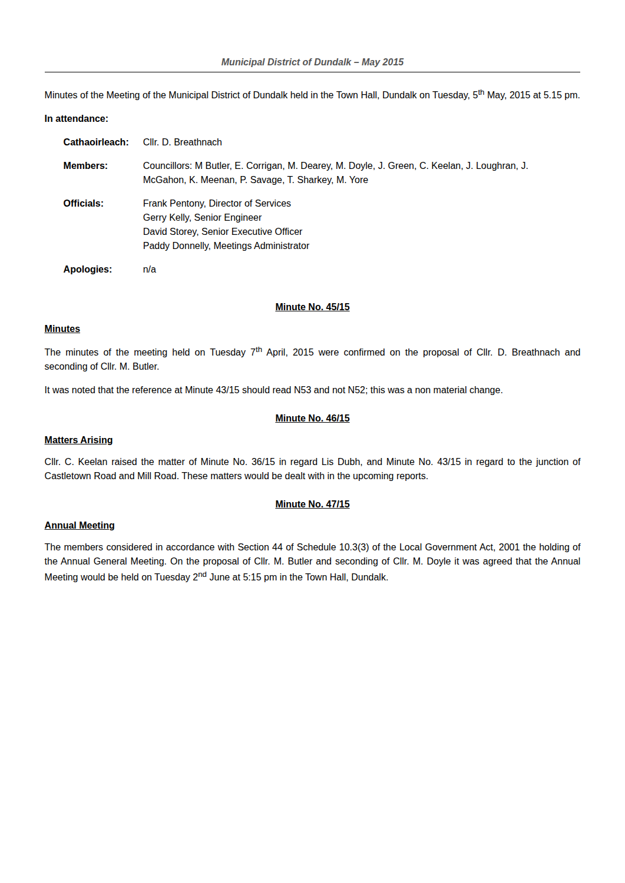Municipal District of Dundalk – May 2015
Minutes of the Meeting of the Municipal District of Dundalk held in the Town Hall, Dundalk on Tuesday, 5th May, 2015 at 5.15 pm.
In attendance:
| Cathaoirleach: | Cllr. D. Breathnach |
| Members: | Councillors: M Butler, E. Corrigan, M. Dearey, M. Doyle, J. Green, C. Keelan, J. Loughran, J. McGahon, K. Meenan, P. Savage, T. Sharkey, M. Yore |
| Officials: | Frank Pentony, Director of Services Gerry Kelly, Senior Engineer David Storey, Senior Executive Officer Paddy Donnelly, Meetings Administrator |
| Apologies: | n/a |
Minute No. 45/15
Minutes
The minutes of the meeting held on Tuesday 7th April, 2015 were confirmed on the proposal of Cllr. D. Breathnach and seconding of Cllr. M. Butler.
It was noted that the reference at Minute 43/15 should read N53 and not N52; this was a non material change.
Minute No. 46/15
Matters Arising
Cllr. C. Keelan raised the matter of Minute No. 36/15 in regard Lis Dubh, and Minute No. 43/15 in regard to the junction of Castletown Road and Mill Road. These matters would be dealt with in the upcoming reports.
Minute No. 47/15
Annual Meeting
The members considered in accordance with Section 44 of Schedule 10.3(3) of the Local Government Act, 2001 the holding of the Annual General Meeting. On the proposal of Cllr. M. Butler and seconding of Cllr. M. Doyle it was agreed that the Annual Meeting would be held on Tuesday 2nd June at 5:15 pm in the Town Hall, Dundalk.